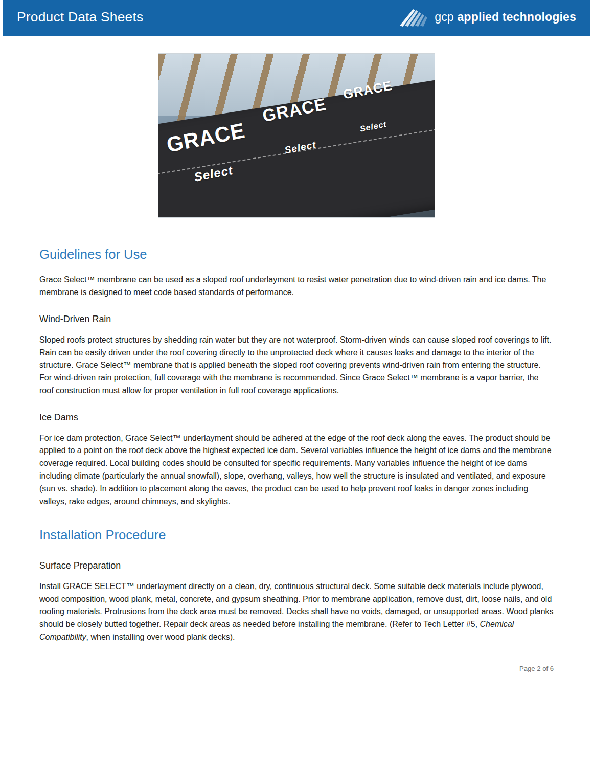Product Data Sheets
gcp applied technologies
Grace Grace Grace Select Select Select
Guidelines for Use
Grace Select™ membrane can be used as a sloped roof underlayment to resist water penetration due to wind-driven rain and ice dams. The membrane is designed to meet code based standards of performance.
Wind-Driven Rain
Sloped roofs protect structures by shedding rain water but they are not waterproof. Storm-driven winds can cause sloped roof coverings to lift. Rain can be easily driven under the roof covering directly to the unprotected deck where it causes leaks and damage to the interior of the structure. Grace Select™ membrane that is applied beneath the sloped roof covering prevents wind-driven rain from entering the structure. For wind-driven rain protection, full coverage with the membrane is recommended. Since Grace Select™ membrane is a vapor barrier, the roof construction must allow for proper ventilation in full roof coverage applications.
Ice Dams
For ice dam protection, Grace Select™ underlayment should be adhered at the edge of the roof deck along the eaves. The product should be applied to a point on the roof deck above the highest expected ice dam. Several variables influence the height of ice dams and the membrane coverage required. Local building codes should be consulted for specific requirements. Many variables influence the height of ice dams including climate (particularly the annual snowfall), slope, overhang, valleys, how well the structure is insulated and ventilated, and exposure (sun vs. shade). In addition to placement along the eaves, the product can be used to help prevent roof leaks in danger zones including valleys, rake edges, around chimneys, and skylights.
Installation Procedure
Surface Preparation
Install GRACE SELECT™ underlayment directly on a clean, dry, continuous structural deck. Some suitable deck materials include plywood, wood composition, wood plank, metal, concrete, and gypsum sheathing. Prior to membrane application, remove dust, dirt, loose nails, and old roofing materials. Protrusions from the deck area must be removed. Decks shall have no voids, damaged, or unsupported areas. Wood planks should be closely butted together. Repair deck areas as needed before installing the membrane. (Refer to Tech Letter #5, Chemical Compatibility, when installing over wood plank decks).
Page 2 of 6